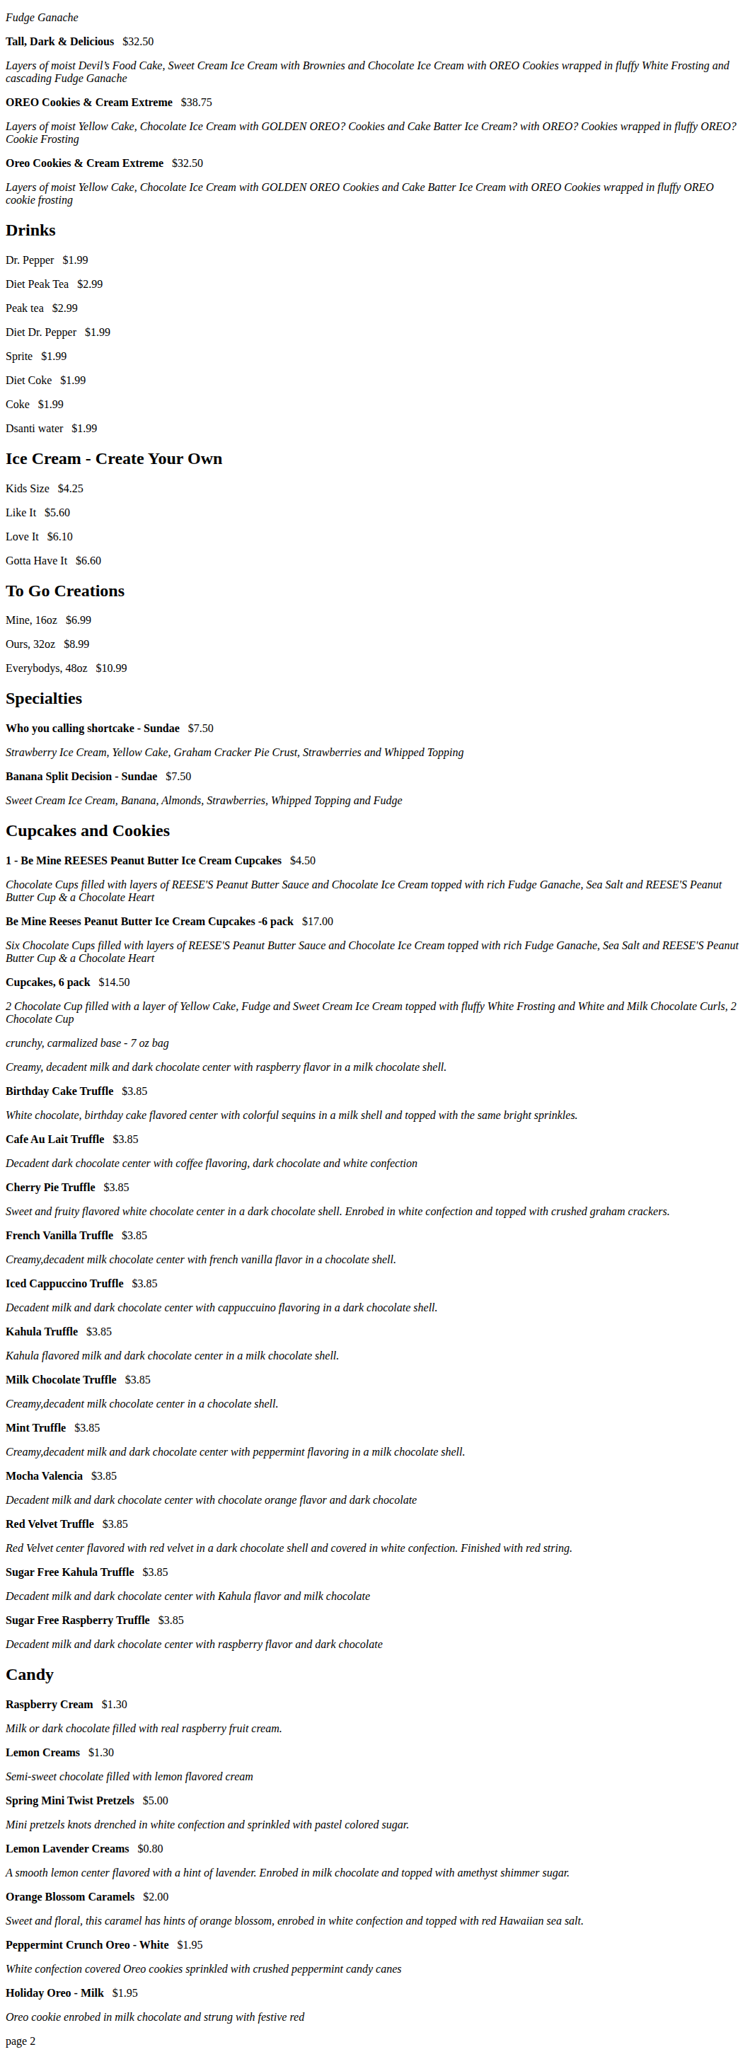Fudge Ganache
Tall, Dark & Delicious $32.50
Layers of moist Devil’s Food Cake, Sweet Cream Ice Cream with Brownies and Chocolate Ice Cream with OREO Cookies wrapped in fluffy White Frosting and cascading Fudge Ganache
OREO Cookies & Cream Extreme $38.75
Layers of moist Yellow Cake, Chocolate Ice Cream with GOLDEN OREO? Cookies and Cake Batter Ice Cream? with OREO? Cookies wrapped in fluffy OREO? Cookie Frosting
Oreo Cookies & Cream Extreme $32.50
Layers of moist Yellow Cake, Chocolate Ice Cream with GOLDEN OREO Cookies and Cake Batter Ice Cream with OREO Cookies wrapped in fluffy OREO cookie frosting
Drinks
Dr. Pepper $1.99
Diet Peak Tea $2.99
Peak tea $2.99
Diet Dr. Pepper $1.99
Sprite $1.99
Diet Coke $1.99
Coke $1.99
Dsanti water $1.99
Ice Cream - Create Your Own
Kids Size $4.25
Like It $5.60
Love It $6.10
Gotta Have It $6.60
To Go Creations
Mine, 16oz $6.99
Ours, 32oz $8.99
Everybodys, 48oz $10.99
Specialties
Who you calling shortcake - Sundae $7.50
Strawberry Ice Cream, Yellow Cake, Graham Cracker Pie Crust, Strawberries and Whipped Topping
Banana Split Decision - Sundae $7.50
Sweet Cream Ice Cream, Banana, Almonds, Strawberries, Whipped Topping and Fudge
Cupcakes and Cookies
1 - Be Mine REESES Peanut Butter Ice Cream Cupcakes $4.50
Chocolate Cups filled with layers of REESE'S Peanut Butter Sauce and Chocolate Ice Cream topped with rich Fudge Ganache, Sea Salt and REESE'S Peanut Butter Cup & a Chocolate Heart
Be Mine Reeses Peanut Butter Ice Cream Cupcakes -6 pack $17.00
Six Chocolate Cups filled with layers of REESE'S Peanut Butter Sauce and Chocolate Ice Cream topped with rich Fudge Ganache, Sea Salt and REESE'S Peanut Butter Cup & a Chocolate Heart
Cupcakes, 6 pack $14.50
2 Chocolate Cup filled with a layer of Yellow Cake, Fudge and Sweet Cream Ice Cream topped with fluffy White Frosting and White and Milk Chocolate Curls, 2 Chocolate Cup
crunchy, carmalized base - 7 oz bag
Creamy, decadent milk and dark chocolate center with raspberry flavor in a milk chocolate shell.
Birthday Cake Truffle $3.85
White chocolate, birthday cake flavored center with colorful sequins in a milk shell and topped with the same bright sprinkles.
Cafe Au Lait Truffle $3.85
Decadent dark chocolate center with coffee flavoring, dark chocolate and white confection
Cherry Pie Truffle $3.85
Sweet and fruity flavored white chocolate center in a dark chocolate shell. Enrobed in white confection and topped with crushed graham crackers.
French Vanilla Truffle $3.85
Creamy,decadent milk chocolate center with french vanilla flavor in a chocolate shell.
Iced Cappuccino Truffle $3.85
Decadent milk and dark chocolate center with cappuccuino flavoring in a dark chocolate shell.
Kahula Truffle $3.85
Kahula flavored milk and dark chocolate center in a milk chocolate shell.
Milk Chocolate Truffle $3.85
Creamy,decadent milk chocolate center in a chocolate shell.
Mint Truffle $3.85
Creamy,decadent milk and dark chocolate center with peppermint flavoring in a milk chocolate shell.
Mocha Valencia $3.85
Decadent milk and dark chocolate center with chocolate orange flavor and dark chocolate
Red Velvet Truffle $3.85
Red Velvet center flavored with red velvet in a dark chocolate shell and covered in white confection. Finished with red string.
Sugar Free Kahula Truffle $3.85
Decadent milk and dark chocolate center with Kahula flavor and milk chocolate
Sugar Free Raspberry Truffle $3.85
Decadent milk and dark chocolate center with raspberry flavor and dark chocolate
Candy
Raspberry Cream $1.30
Milk or dark chocolate filled with real raspberry fruit cream.
Lemon Creams $1.30
Semi-sweet chocolate filled with lemon flavored cream
Spring Mini Twist Pretzels $5.00
Mini pretzels knots drenched in white confection and sprinkled with pastel colored sugar.
Lemon Lavender Creams $0.80
A smooth lemon center flavored with a hint of lavender. Enrobed in milk chocolate and topped with amethyst shimmer sugar.
Orange Blossom Caramels $2.00
Sweet and floral, this caramel has hints of orange blossom, enrobed in white confection and topped with red Hawaiian sea salt.
Peppermint Crunch Oreo - White $1.95
White confection covered Oreo cookies sprinkled with crushed peppermint candy canes
Holiday Oreo - Milk $1.95
Oreo cookie enrobed in milk chocolate and strung with festive red
page 2